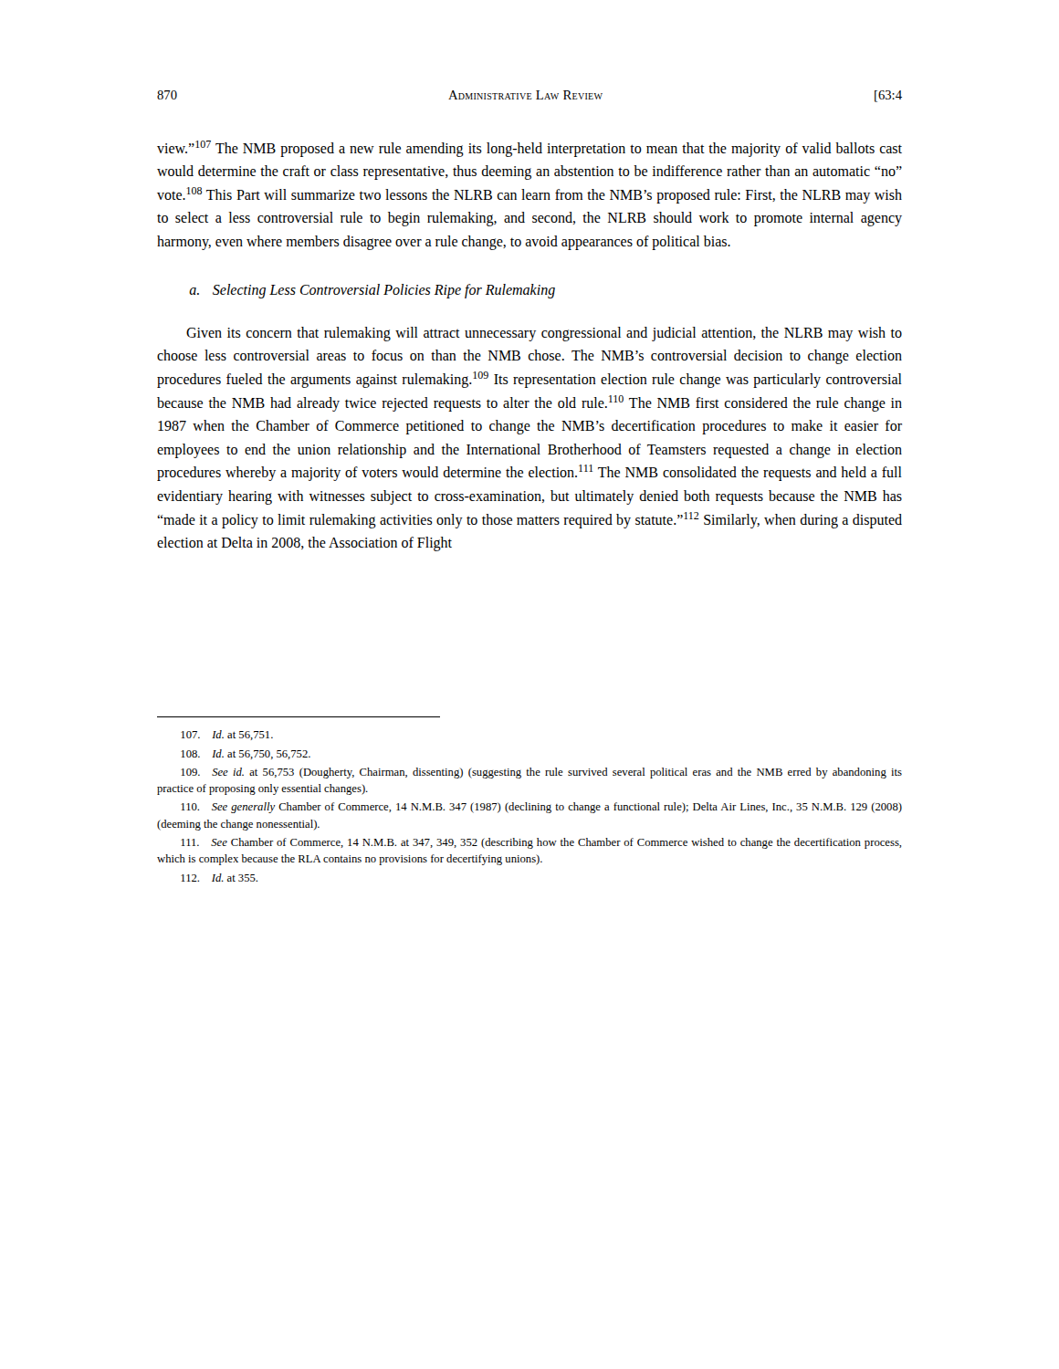870 Administrative Law Review [63:4
view.”107 The NMB proposed a new rule amending its long-held interpretation to mean that the majority of valid ballots cast would determine the craft or class representative, thus deeming an abstention to be indifference rather than an automatic “no” vote.108 This Part will summarize two lessons the NLRB can learn from the NMB’s proposed rule: First, the NLRB may wish to select a less controversial rule to begin rulemaking, and second, the NLRB should work to promote internal agency harmony, even where members disagree over a rule change, to avoid appearances of political bias.
a. Selecting Less Controversial Policies Ripe for Rulemaking
Given its concern that rulemaking will attract unnecessary congressional and judicial attention, the NLRB may wish to choose less controversial areas to focus on than the NMB chose. The NMB’s controversial decision to change election procedures fueled the arguments against rulemaking.109 Its representation election rule change was particularly controversial because the NMB had already twice rejected requests to alter the old rule.110 The NMB first considered the rule change in 1987 when the Chamber of Commerce petitioned to change the NMB’s decertification procedures to make it easier for employees to end the union relationship and the International Brotherhood of Teamsters requested a change in election procedures whereby a majority of voters would determine the election.111 The NMB consolidated the requests and held a full evidentiary hearing with witnesses subject to cross-examination, but ultimately denied both requests because the NMB has “made it a policy to limit rulemaking activities only to those matters required by statute.”112 Similarly, when during a disputed election at Delta in 2008, the Association of Flight
107. Id. at 56,751.
108. Id. at 56,750, 56,752.
109. See id. at 56,753 (Dougherty, Chairman, dissenting) (suggesting the rule survived several political eras and the NMB erred by abandoning its practice of proposing only essential changes).
110. See generally Chamber of Commerce, 14 N.M.B. 347 (1987) (declining to change a functional rule); Delta Air Lines, Inc., 35 N.M.B. 129 (2008) (deeming the change nonessential).
111. See Chamber of Commerce, 14 N.M.B. at 347, 349, 352 (describing how the Chamber of Commerce wished to change the decertification process, which is complex because the RLA contains no provisions for decertifying unions).
112. Id. at 355.